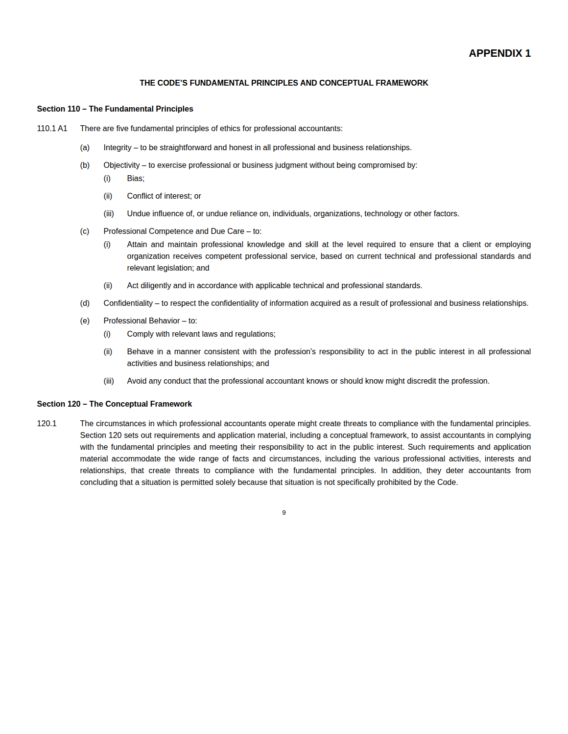APPENDIX 1
THE CODE’S FUNDAMENTAL PRINCIPLES AND CONCEPTUAL FRAMEWORK
Section 110 – The Fundamental Principles
110.1 A1
There are five fundamental principles of ethics for professional accountants:
(a)
Integrity – to be straightforward and honest in all professional and business relationships.
(b)
Objectivity – to exercise professional or business judgment without being compromised by:
(i)
Bias;
(ii)
Conflict of interest; or
(iii)
Undue influence of, or undue reliance on, individuals, organizations, technology or other factors.
(c)
Professional Competence and Due Care – to:
(i)
Attain and maintain professional knowledge and skill at the level required to ensure that a client or employing organization receives competent professional service, based on current technical and professional standards and relevant legislation; and
(ii)
Act diligently and in accordance with applicable technical and professional standards.
(d)
Confidentiality – to respect the confidentiality of information acquired as a result of professional and business relationships.
(e)
Professional Behavior – to:
(i)
Comply with relevant laws and regulations;
(ii)
Behave in a manner consistent with the profession's responsibility to act in the public interest in all professional activities and business relationships; and
(iii)
Avoid any conduct that the professional accountant knows or should know might discredit the profession.
Section 120 – The Conceptual Framework
120.1
The circumstances in which professional accountants operate might create threats to compliance with the fundamental principles. Section 120 sets out requirements and application material, including a conceptual framework, to assist accountants in complying with the fundamental principles and meeting their responsibility to act in the public interest. Such requirements and application material accommodate the wide range of facts and circumstances, including the various professional activities, interests and relationships, that create threats to compliance with the fundamental principles. In addition, they deter accountants from concluding that a situation is permitted solely because that situation is not specifically prohibited by the Code.
9